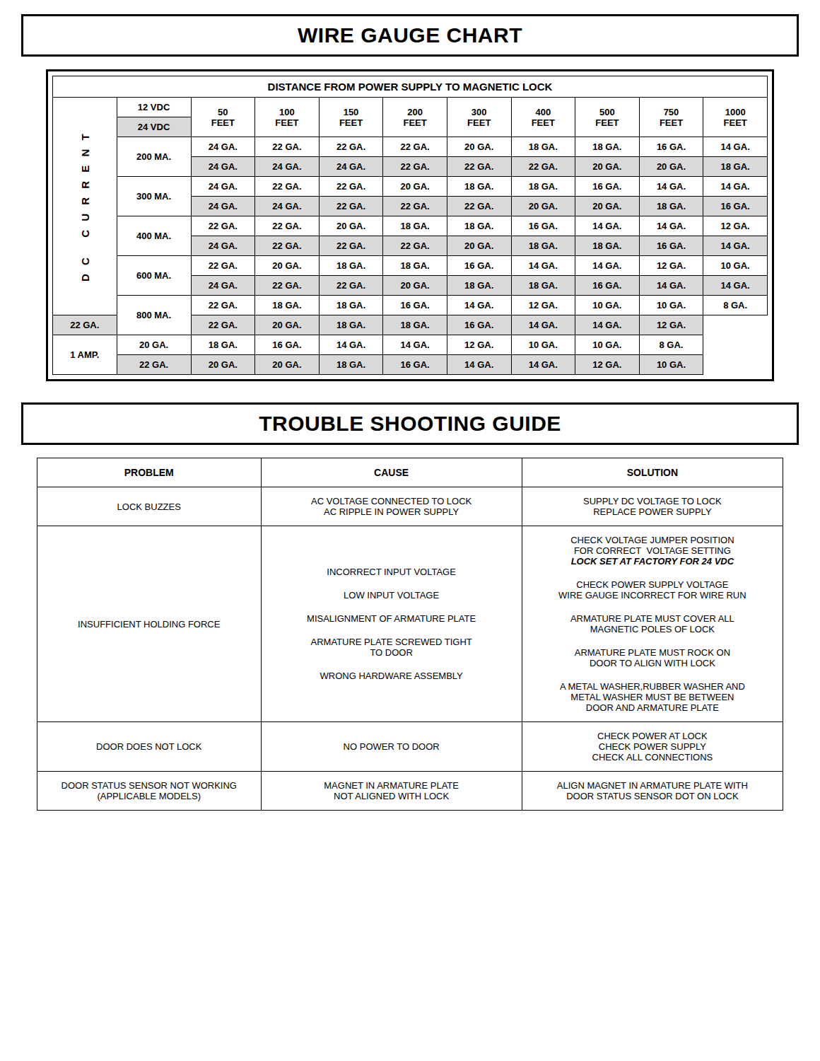WIRE GAUGE CHART
| DISTANCE FROM POWER SUPPLY TO MAGNETIC LOCK |
| --- |
| D C C U R R E N T | 12 VDC | 50 FEET | 100 FEET | 150 FEET | 200 FEET | 300 FEET | 400 FEET | 500 FEET | 750 FEET | 1000 FEET |
| 24 VDC |
| 200 MA. | 24 GA. | 22 GA. | 22 GA . | 22 GA. | 20 GA. | 18 GA. | 18 GA . | 16 GA. | 14 GA . |
| 24 GA. | 24 GA. | 24 GA. | 22 GA. | 22 GA. | 22 GA. | 20 GA. | 20 GA. | 18 GA. |
| 300 MA . | 24 GA. | 22 GA. | 22 GA. | 20 GA. | 18 GA. | 18 GA. | 16 GA. | 14 GA. | 14 GA. |
| 24 GA. | 24 GA. | 22 GA. | 22 GA. | 22 GA. | 20 GA. | 20 GA. | 18 GA. | 16 GA. |
| 400 MA. | 22 GA. | 22 GA. | 20 GA. | 18 GA. | 18 GA. | 16 GA. | 14 GA. | 14 GA. | 12 GA. |
| 24 GA. | 22 GA. | 22 GA . | 22 GA . | 20 GA. | 18 GA. | 18 GA. | 16 GA . | 14 GA. |
| 600 MA . | 22 GA. | 20 GA. | 18 GA. | 18 GA. | 16 GA. | 14 GA. | 14 GA . | 12 GA. | 10 GA. |
| 24 GA. | 22 GA. | 22 GA. | 20 GA. | 18 GA. | 18 GA. | 16 GA. | 14 GA. | 14 GA. |
| 800 MA . | 22 GA. | 18 GA. | 18 GA. | 16 GA. | 14 GA. | 12 GA. | 10 GA. | 10 GA. | 8 GA. |
| 22 GA. | 22 GA. | 20 GA. | 18 GA. | 18 GA. | 16 GA. | 14 GA. | 14 GA. | 12 GA. |
| 1 AMP. | 20 GA. | 18 GA. | 16 GA. | 14 GA. | 14 GA. | 12 GA. | 10 GA. | 10 GA. | 8 GA. |
| 22 GA. | 20 GA. | 20 GA. | 18 GA. | 16 GA. | 14 GA. | 14 GA. | 12 GA. | 10 GA. |
TROUBLE SHOOTING GUIDE
| PROBLEM | CAUSE | SOLUTION |
| --- | --- | --- |
| LOCK BUZZES | AC VOLTAGE CONNECTED TO LOCK AC RIPPLE IN POWER SUPPLY | SUPPLY DC VOLTAGE TO LOCK REPLACE POWER SUPPLY |
| INSUFFICIENT HOLDING FORCE | INCORRECT INPUT VOLTAGE LOW INPUT VOLTAGE MISALIGNMENT OF ARMATURE PLATE ARMATURE PLATE SCREWED TIGHT TO DOOR WRONG HARDWARE ASSEMBLY | CHECK VOLTAGE JUMPER POSITION FOR CORRECT VOLTAGE SETTING LOCK SET AT FACTORY FOR 24 VDC CHECK POWER SUPPLY VOLTAGE WIRE GAUGE INCORRECT FOR WIRE RUN ARMATURE PLATE MUST COVER ALL MAGNETIC POLES OF LOCK ARMATURE PLATE MUST ROCK ON DOOR TO ALIGN WITH LOCK A METAL WASHER,RUBBER WASHER AND METAL WASHER MUST BE BETWEEN DOOR AND ARMATURE PLATE |
| DOOR DOES NOT LOCK | NO POWER TO DOOR | CHECK POWER AT LOCK CHECK POWER SUPPLY CHECK ALL CONNECTIONS |
| DOOR STATUS SENSOR NOT WORKING (APPLICABLE MODELS) | MAGNET IN ARMATURE PLATE NOT ALIGNED WITH LOCK | ALIGN MAGNET IN ARMATURE PLATE WITH DOOR STATUS SENSOR DOT ON LOCK |